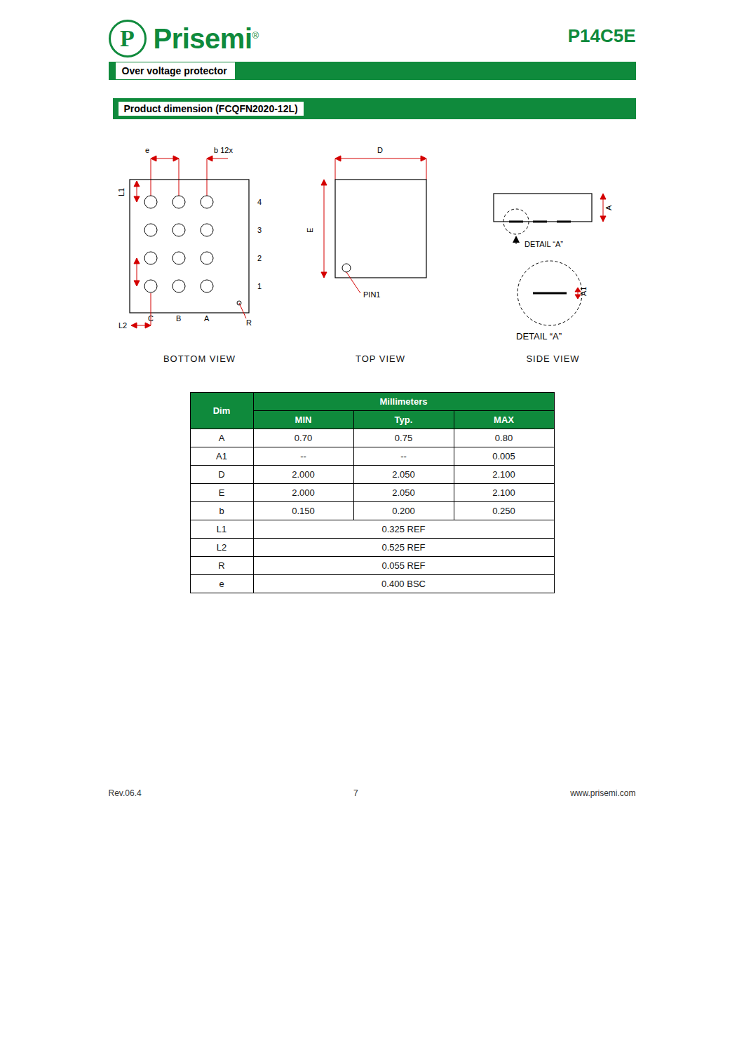P
Prisemi®
P14C5E
Over voltage protector
Product dimension (FCQFN2020-12L)
e b 12x 4 3 2 1 L1 L2 C B A R
BOTTOM VIEW
D E PIN1
TOP VIEW
A DETAIL “A” A1 DETAIL “A”
SIDE VIEW
| Dim | Millimeters |
| --- | --- |
| MIN | Typ. | MAX |
| A | 0.70 | 0.75 | 0.80 |
| A1 | -- | -- | 0.005 |
| D | 2.000 | 2.050 | 2.100 |
| E | 2.000 | 2.050 | 2.100 |
| b | 0.150 | 0.200 | 0.250 |
| L1 | 0.325 REF |
| L2 | 0.525 REF |
| R | 0.055 REF |
| e | 0.400 BSC |
Rev.06.4
7
www.prisemi.com